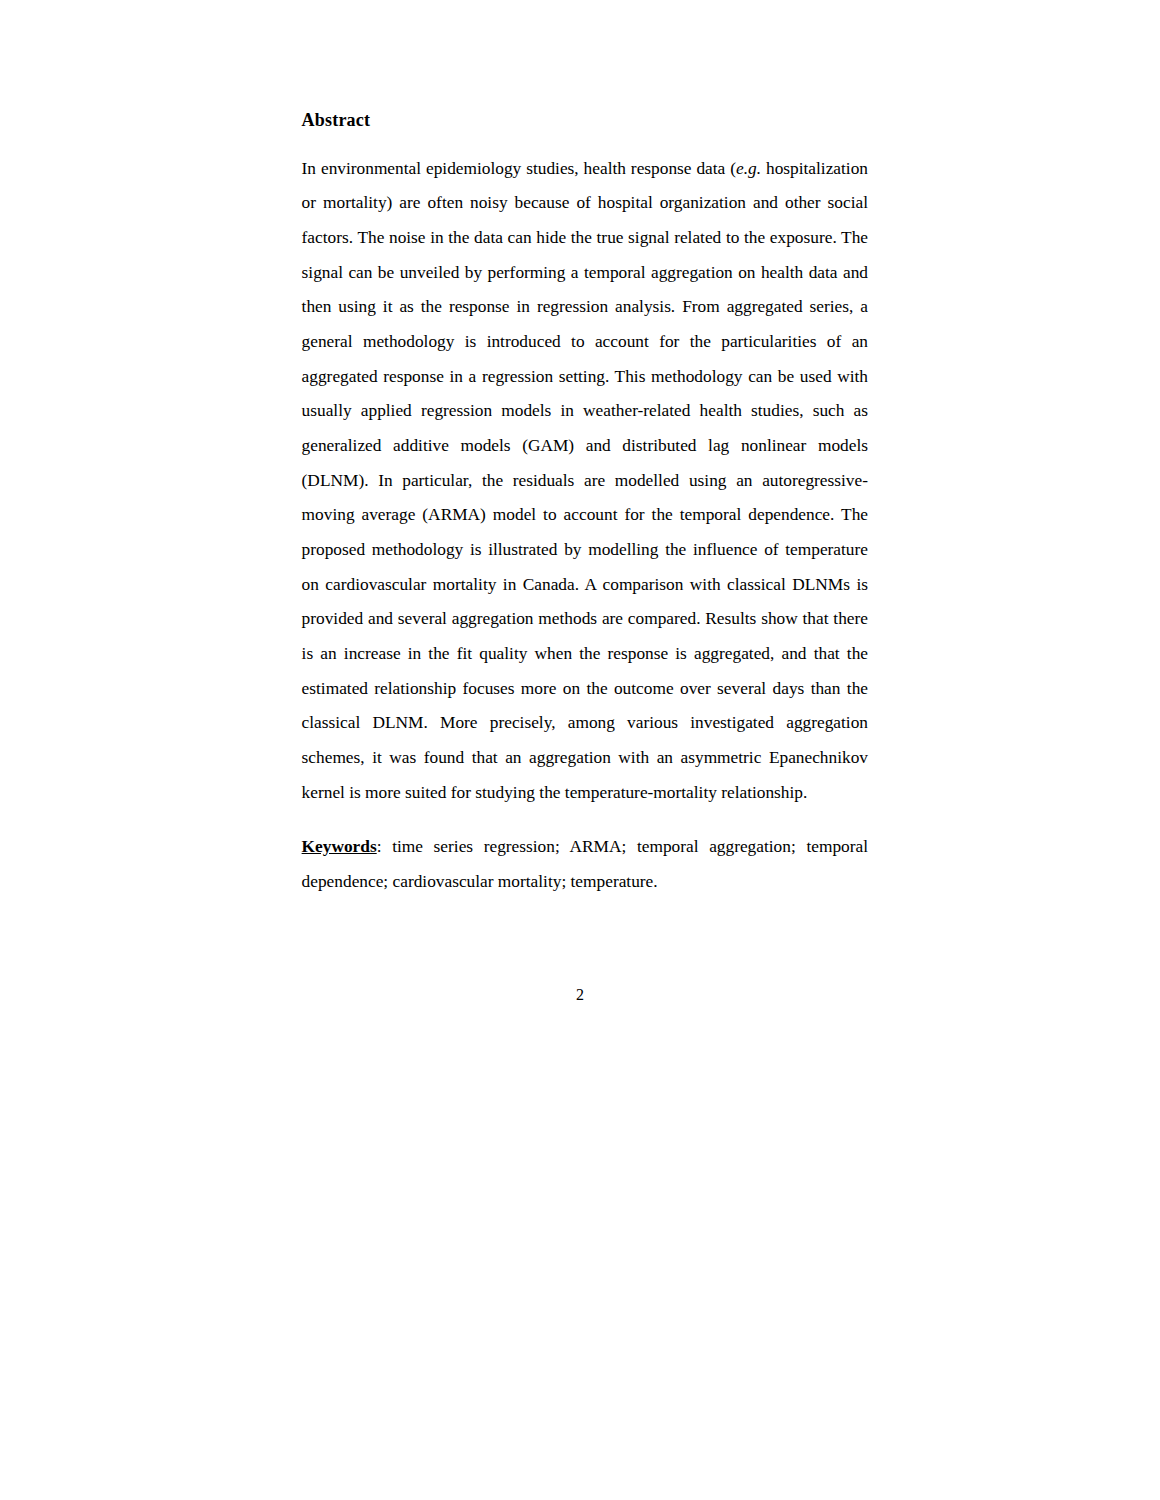Abstract
In environmental epidemiology studies, health response data (e.g. hospitalization or mortality) are often noisy because of hospital organization and other social factors. The noise in the data can hide the true signal related to the exposure. The signal can be unveiled by performing a temporal aggregation on health data and then using it as the response in regression analysis. From aggregated series, a general methodology is introduced to account for the particularities of an aggregated response in a regression setting. This methodology can be used with usually applied regression models in weather-related health studies, such as generalized additive models (GAM) and distributed lag nonlinear models (DLNM). In particular, the residuals are modelled using an autoregressive-moving average (ARMA) model to account for the temporal dependence. The proposed methodology is illustrated by modelling the influence of temperature on cardiovascular mortality in Canada. A comparison with classical DLNMs is provided and several aggregation methods are compared. Results show that there is an increase in the fit quality when the response is aggregated, and that the estimated relationship focuses more on the outcome over several days than the classical DLNM. More precisely, among various investigated aggregation schemes, it was found that an aggregation with an asymmetric Epanechnikov kernel is more suited for studying the temperature-mortality relationship.
Keywords: time series regression; ARMA; temporal aggregation; temporal dependence; cardiovascular mortality; temperature.
2